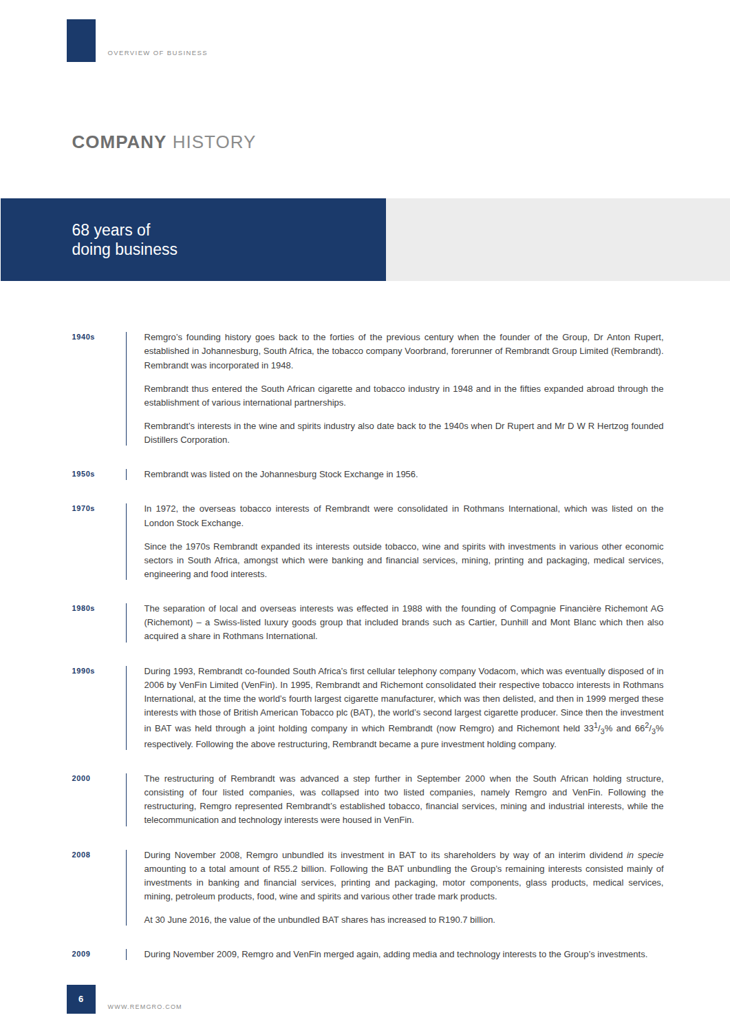Overview of business
COMPANY HISTORY
68 years of
doing business
1940s
Remgro’s founding history goes back to the forties of the previous century when the founder of the Group, Dr Anton Rupert, established in Johannesburg, South Africa, the tobacco company Voorbrand, forerunner of Rembrandt Group Limited (Rembrandt). Rembrandt was incorporated in 1948.
Rembrandt thus entered the South African cigarette and tobacco industry in 1948 and in the fifties expanded abroad through the establishment of various international partnerships.
Rembrandt’s interests in the wine and spirits industry also date back to the 1940s when Dr Rupert and Mr D W R Hertzog founded Distillers Corporation.
1950s
Rembrandt was listed on the Johannesburg Stock Exchange in 1956.
1970s
In 1972, the overseas tobacco interests of Rembrandt were consolidated in Rothmans International, which was listed on the London Stock Exchange.
Since the 1970s Rembrandt expanded its interests outside tobacco, wine and spirits with investments in various other economic sectors in South Africa, amongst which were banking and financial services, mining, printing and packaging, medical services, engineering and food interests.
1980s
The separation of local and overseas interests was effected in 1988 with the founding of Compagnie Financière Richemont AG (Richemont) – a Swiss-listed luxury goods group that included brands such as Cartier, Dunhill and Mont Blanc which then also acquired a share in Rothmans International.
1990s
During 1993, Rembrandt co-founded South Africa’s first cellular telephony company Vodacom, which was eventually disposed of in 2006 by VenFin Limited (VenFin). In 1995, Rembrandt and Richemont consolidated their respective tobacco interests in Rothmans International, at the time the world’s fourth largest cigarette manufacturer, which was then delisted, and then in 1999 merged these interests with those of British American Tobacco plc (BAT), the world’s second largest cigarette producer. Since then the investment in BAT was held through a joint holding company in which Rembrandt (now Remgro) and Richemont held 331/3% and 662/3% respectively. Following the above restructuring, Rembrandt became a pure investment holding company.
2000
The restructuring of Rembrandt was advanced a step further in September 2000 when the South African holding structure, consisting of four listed companies, was collapsed into two listed companies, namely Remgro and VenFin. Following the restructuring, Remgro represented Rembrandt’s established tobacco, financial services, mining and industrial interests, while the telecommunication and technology interests were housed in VenFin.
2008
During November 2008, Remgro unbundled its investment in BAT to its shareholders by way of an interim dividend in specie amounting to a total amount of R55.2 billion. Following the BAT unbundling the Group’s remaining interests consisted mainly of investments in banking and financial services, printing and packaging, motor components, glass products, medical services, mining, petroleum products, food, wine and spirits and various other trade mark products.
At 30 June 2016, the value of the unbundled BAT shares has increased to R190.7 billion.
2009
During November 2009, Remgro and VenFin merged again, adding media and technology interests to the Group’s investments.
6
WWW.REMGRO.COM